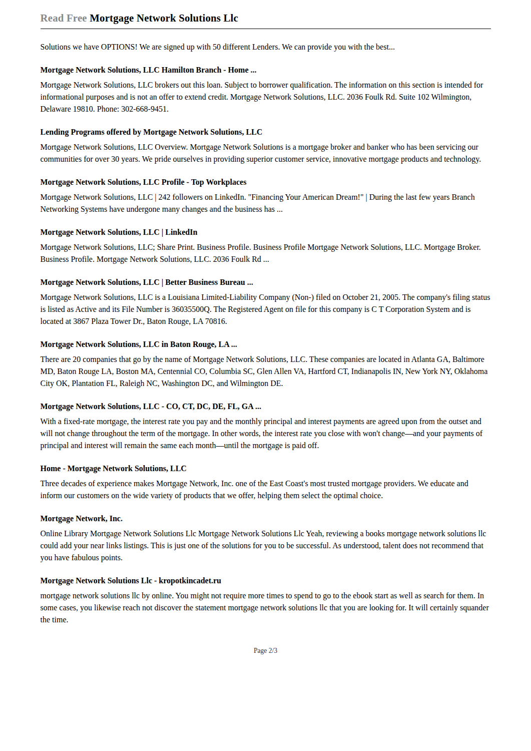Read Free Mortgage Network Solutions Llc
Solutions we have OPTIONS! We are signed up with 50 different Lenders. We can provide you with the best...
Mortgage Network Solutions, LLC Hamilton Branch - Home ...
Mortgage Network Solutions, LLC brokers out this loan. Subject to borrower qualification. The information on this section is intended for informational purposes and is not an offer to extend credit. Mortgage Network Solutions, LLC. 2036 Foulk Rd. Suite 102 Wilmington, Delaware 19810. Phone: 302-668-9451.
Lending Programs offered by Mortgage Network Solutions, LLC
Mortgage Network Solutions, LLC Overview. Mortgage Network Solutions is a mortgage broker and banker who has been servicing our communities for over 30 years. We pride ourselves in providing superior customer service, innovative mortgage products and technology.
Mortgage Network Solutions, LLC Profile - Top Workplaces
Mortgage Network Solutions, LLC | 242 followers on LinkedIn. "Financing Your American Dream!" | During the last few years Branch Networking Systems have undergone many changes and the business has ...
Mortgage Network Solutions, LLC | LinkedIn
Mortgage Network Solutions, LLC; Share Print. Business Profile. Business Profile Mortgage Network Solutions, LLC. Mortgage Broker. Business Profile. Mortgage Network Solutions, LLC. 2036 Foulk Rd ...
Mortgage Network Solutions, LLC | Better Business Bureau ...
Mortgage Network Solutions, LLC is a Louisiana Limited-Liability Company (Non-) filed on October 21, 2005. The company's filing status is listed as Active and its File Number is 36035500Q. The Registered Agent on file for this company is C T Corporation System and is located at 3867 Plaza Tower Dr., Baton Rouge, LA 70816.
Mortgage Network Solutions, LLC in Baton Rouge, LA ...
There are 20 companies that go by the name of Mortgage Network Solutions, LLC. These companies are located in Atlanta GA, Baltimore MD, Baton Rouge LA, Boston MA, Centennial CO, Columbia SC, Glen Allen VA, Hartford CT, Indianapolis IN, New York NY, Oklahoma City OK, Plantation FL, Raleigh NC, Washington DC, and Wilmington DE.
Mortgage Network Solutions, LLC - CO, CT, DC, DE, FL, GA ...
With a fixed-rate mortgage, the interest rate you pay and the monthly principal and interest payments are agreed upon from the outset and will not change throughout the term of the mortgage. In other words, the interest rate you close with won't change—and your payments of principal and interest will remain the same each month—until the mortgage is paid off.
Home - Mortgage Network Solutions, LLC
Three decades of experience makes Mortgage Network, Inc. one of the East Coast's most trusted mortgage providers. We educate and inform our customers on the wide variety of products that we offer, helping them select the optimal choice.
Mortgage Network, Inc.
Online Library Mortgage Network Solutions Llc Mortgage Network Solutions Llc Yeah, reviewing a books mortgage network solutions llc could add your near links listings. This is just one of the solutions for you to be successful. As understood, talent does not recommend that you have fabulous points.
Mortgage Network Solutions Llc - kropotkincadet.ru
mortgage network solutions llc by online. You might not require more times to spend to go to the ebook start as well as search for them. In some cases, you likewise reach not discover the statement mortgage network solutions llc that you are looking for. It will certainly squander the time.
Page 2/3